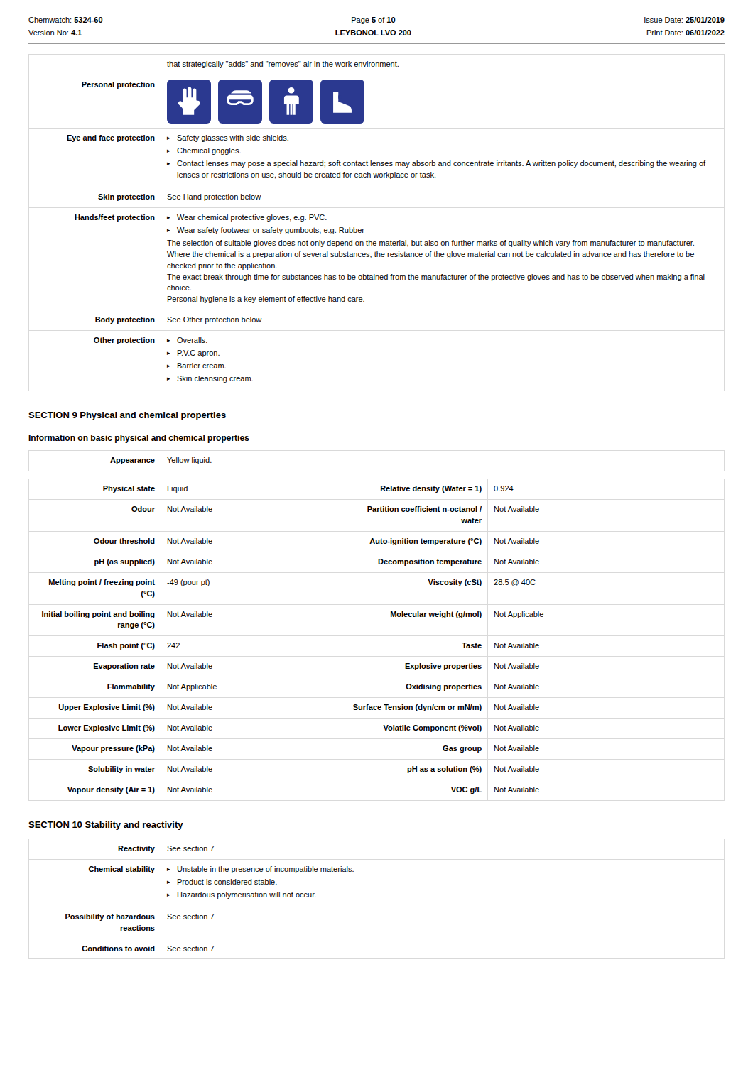Chemwatch: 5324-60
Version No: 4.1
Page 5 of 10
LEYBONOL LVO 200
Issue Date: 25/01/2019
Print Date: 06/01/2022
| | that strategically "adds" and "removes" air in the work environment. |
| Personal protection | |
| Eye and face protection | Safety glasses with side shields. Chemical goggles. Contact lenses may pose a special hazard; soft contact lenses may absorb and concentrate irritants. A written policy document, describing the wearing of lenses or restrictions on use, should be created for each workplace or task. |
| Skin protection | See Hand protection below |
| Hands/feet protection | Wear chemical protective gloves, e.g. PVC. Wear safety footwear or safety gumboots, e.g. Rubber The selection of suitable gloves does not only depend on the material, but also on further marks of quality which vary from manufacturer to manufacturer. Where the chemical is a preparation of several substances, the resistance of the glove material can not be calculated in advance and has therefore to be checked prior to the application. The exact break through time for substances has to be obtained from the manufacturer of the protective gloves and has to be observed when making a final choice. Personal hygiene is a key element of effective hand care. |
| Body protection | See Other protection below |
| Other protection | Overalls. P.V.C apron. Barrier cream. Skin cleansing cream. |
SECTION 9 Physical and chemical properties
Information on basic physical and chemical properties
| Appearance | Yellow liquid. |
| Physical state | Liquid | Relative density (Water = 1) | 0.924 |
| Odour | Not Available | Partition coefficient n-octanol / water | Not Available |
| Odour threshold | Not Available | Auto-ignition temperature (°C) | Not Available |
| pH (as supplied) | Not Available | Decomposition temperature | Not Available |
| Melting point / freezing point (°C) | -49 (pour pt) | Viscosity (cSt) | 28.5 @ 40C |
| Initial boiling point and boiling range (°C) | Not Available | Molecular weight (g/mol) | Not Applicable |
| Flash point (°C) | 242 | Taste | Not Available |
| Evaporation rate | Not Available | Explosive properties | Not Available |
| Flammability | Not Applicable | Oxidising properties | Not Available |
| Upper Explosive Limit (%) | Not Available | Surface Tension (dyn/cm or mN/m) | Not Available |
| Lower Explosive Limit (%) | Not Available | Volatile Component (%vol) | Not Available |
| Vapour pressure (kPa) | Not Available | Gas group | Not Available |
| Solubility in water | Not Available | pH as a solution (%) | Not Available |
| Vapour density (Air = 1) | Not Available | VOC g/L | Not Available |
SECTION 10 Stability and reactivity
| Reactivity | See section 7 |
| Chemical stability | Unstable in the presence of incompatible materials. Product is considered stable. Hazardous polymerisation will not occur. |
| Possibility of hazardous reactions | See section 7 |
| Conditions to avoid | See section 7 |